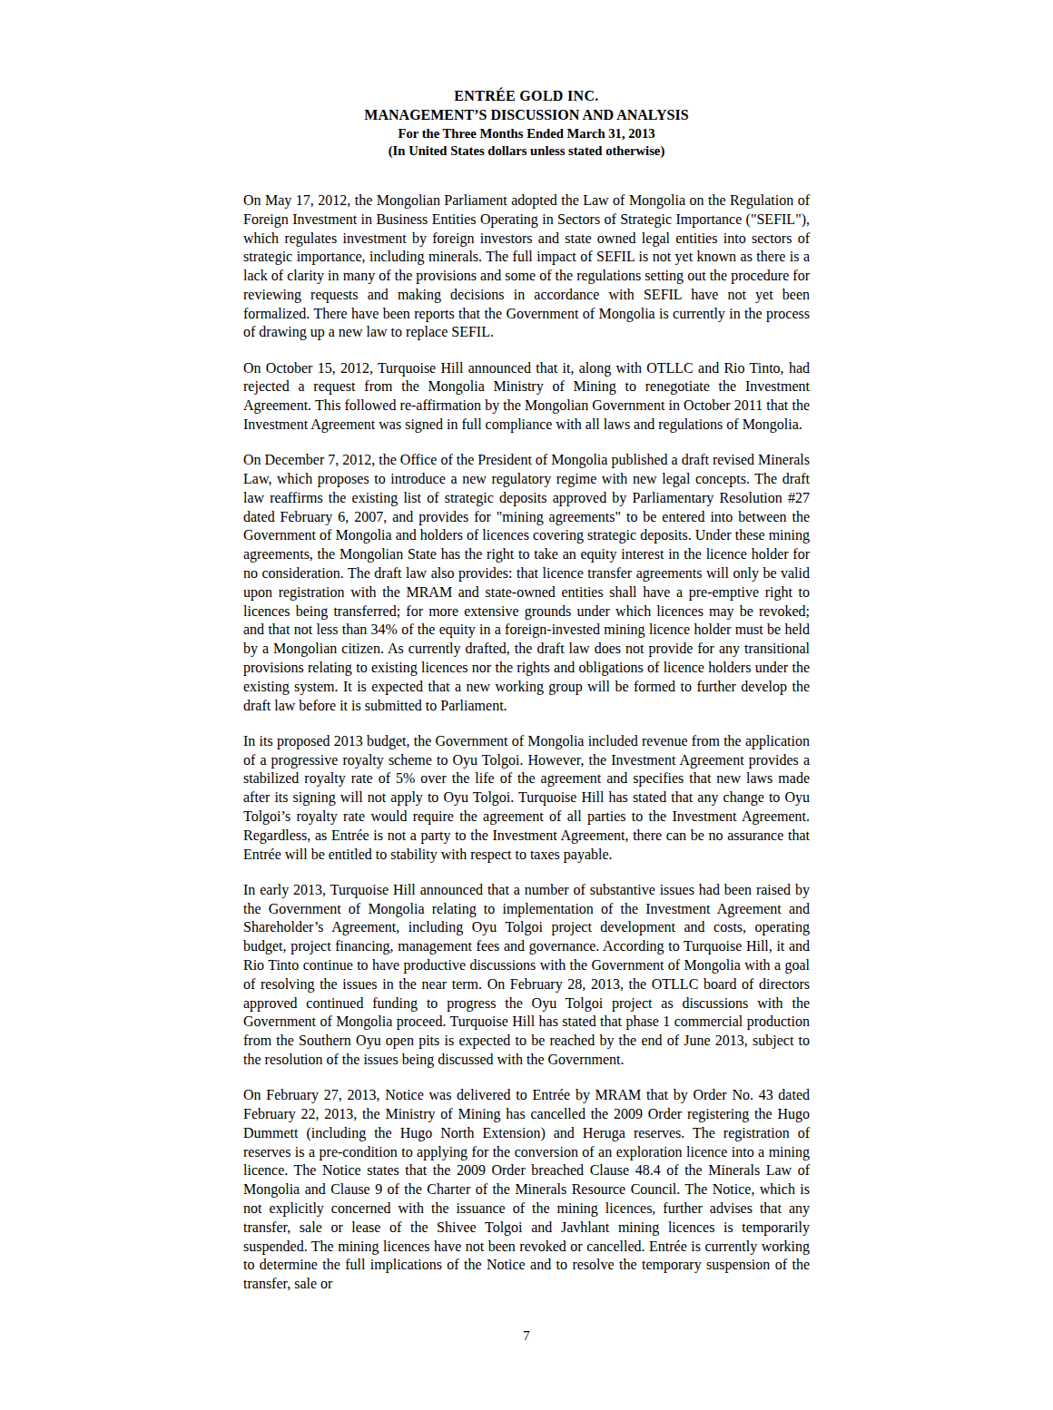ENTRÉE GOLD INC. MANAGEMENT’S DISCUSSION AND ANALYSIS For the Three Months Ended March 31, 2013 (In United States dollars unless stated otherwise)
On May 17, 2012, the Mongolian Parliament adopted the Law of Mongolia on the Regulation of Foreign Investment in Business Entities Operating in Sectors of Strategic Importance ("SEFIL"), which regulates investment by foreign investors and state owned legal entities into sectors of strategic importance, including minerals. The full impact of SEFIL is not yet known as there is a lack of clarity in many of the provisions and some of the regulations setting out the procedure for reviewing requests and making decisions in accordance with SEFIL have not yet been formalized. There have been reports that the Government of Mongolia is currently in the process of drawing up a new law to replace SEFIL.
On October 15, 2012, Turquoise Hill announced that it, along with OTLLC and Rio Tinto, had rejected a request from the Mongolia Ministry of Mining to renegotiate the Investment Agreement. This followed re-affirmation by the Mongolian Government in October 2011 that the Investment Agreement was signed in full compliance with all laws and regulations of Mongolia.
On December 7, 2012, the Office of the President of Mongolia published a draft revised Minerals Law, which proposes to introduce a new regulatory regime with new legal concepts. The draft law reaffirms the existing list of strategic deposits approved by Parliamentary Resolution #27 dated February 6, 2007, and provides for "mining agreements" to be entered into between the Government of Mongolia and holders of licences covering strategic deposits. Under these mining agreements, the Mongolian State has the right to take an equity interest in the licence holder for no consideration. The draft law also provides: that licence transfer agreements will only be valid upon registration with the MRAM and state-owned entities shall have a pre-emptive right to licences being transferred; for more extensive grounds under which licences may be revoked; and that not less than 34% of the equity in a foreign-invested mining licence holder must be held by a Mongolian citizen. As currently drafted, the draft law does not provide for any transitional provisions relating to existing licences nor the rights and obligations of licence holders under the existing system. It is expected that a new working group will be formed to further develop the draft law before it is submitted to Parliament.
In its proposed 2013 budget, the Government of Mongolia included revenue from the application of a progressive royalty scheme to Oyu Tolgoi. However, the Investment Agreement provides a stabilized royalty rate of 5% over the life of the agreement and specifies that new laws made after its signing will not apply to Oyu Tolgoi. Turquoise Hill has stated that any change to Oyu Tolgoi’s royalty rate would require the agreement of all parties to the Investment Agreement. Regardless, as Entrée is not a party to the Investment Agreement, there can be no assurance that Entrée will be entitled to stability with respect to taxes payable.
In early 2013, Turquoise Hill announced that a number of substantive issues had been raised by the Government of Mongolia relating to implementation of the Investment Agreement and Shareholder’s Agreement, including Oyu Tolgoi project development and costs, operating budget, project financing, management fees and governance. According to Turquoise Hill, it and Rio Tinto continue to have productive discussions with the Government of Mongolia with a goal of resolving the issues in the near term. On February 28, 2013, the OTLLC board of directors approved continued funding to progress the Oyu Tolgoi project as discussions with the Government of Mongolia proceed. Turquoise Hill has stated that phase 1 commercial production from the Southern Oyu open pits is expected to be reached by the end of June 2013, subject to the resolution of the issues being discussed with the Government.
On February 27, 2013, Notice was delivered to Entrée by MRAM that by Order No. 43 dated February 22, 2013, the Ministry of Mining has cancelled the 2009 Order registering the Hugo Dummett (including the Hugo North Extension) and Heruga reserves. The registration of reserves is a pre-condition to applying for the conversion of an exploration licence into a mining licence. The Notice states that the 2009 Order breached Clause 48.4 of the Minerals Law of Mongolia and Clause 9 of the Charter of the Minerals Resource Council. The Notice, which is not explicitly concerned with the issuance of the mining licences, further advises that any transfer, sale or lease of the Shivee Tolgoi and Javhlant mining licences is temporarily suspended. The mining licences have not been revoked or cancelled. Entrée is currently working to determine the full implications of the Notice and to resolve the temporary suspension of the transfer, sale or
7